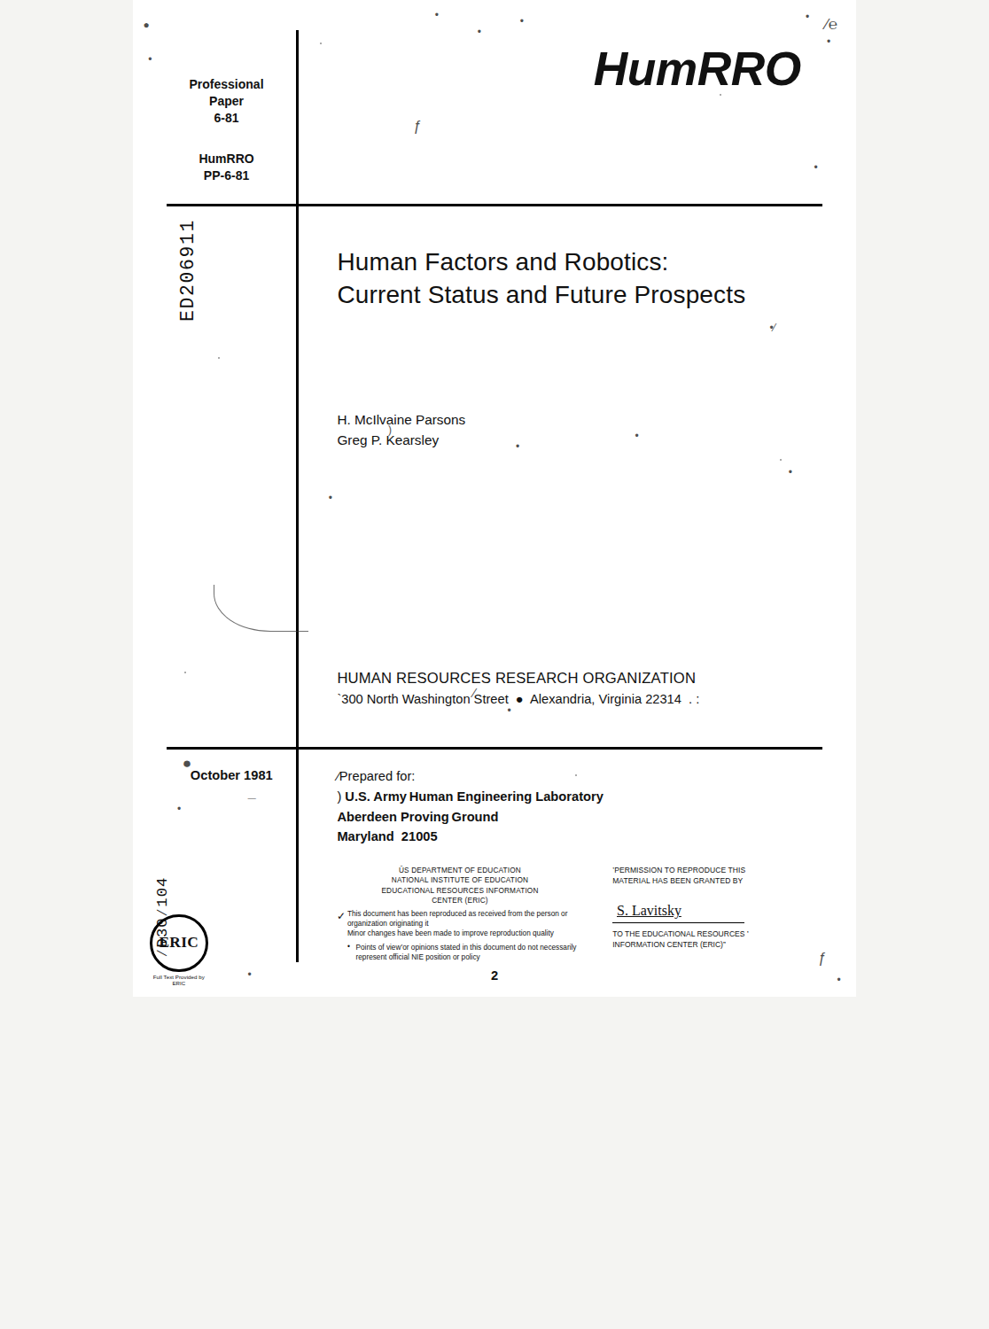● • • ⁄℮ • • • •
Professional
Paper
6-81
HumRRO
PP-6-81
HumRRO
ƒ •
ED206911
Human Faсtors and Robotics:
Current Status and Future Prospects
H. McIlvaine Parsons
Greg P. Kearsley
•⁄ ) • • • •
HUMAN RESOURCES RESEARCH ORGANIZATION
`300 North Washington Street ● Alexandria, Virginia 22314 . :
⁄ •
October 1981
● • —
⁄D30⁄104
⁄Prepared for:
) U.S. Army Human Engineering Laboratory
Aberdeen Proving Ground
Maryland 21005
ŪS DEPARTMENT OF EDUCATION
NATIONAL INSTITUTE OF EDUCATION
EDUCATIONAL RESOURCES INFORMATION
CENTER (ERIC)
✓ This document has been reproduced as received from the person or organization originating it
Minor changes have been made to improve reproduction quality
Points of view’or opinions stated in this document do not necessarily represent official NIE position or policy
’PERMISSION TO REPRODUCE THIS
MATERIAL HAS BEEN GRANTED BY
S. Lavitsky
TO THE EDUCATIONAL RESOURCES ’
INFORMATION CENTER (ERIC)”
ERIC
Full Text Provided by ERIC
2
ƒ • •